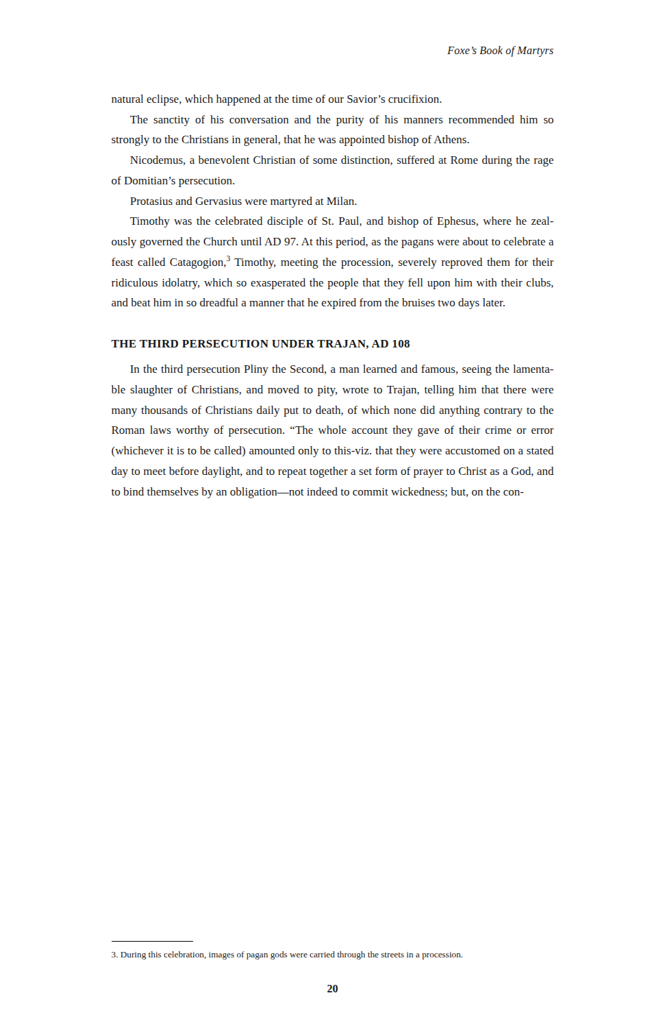Foxe’s Book of Martyrs
natural eclipse, which happened at the time of our Savior’s crucifixion.
The sanctity of his conversation and the purity of his manners recommended him so strongly to the Christians in general, that he was appointed bishop of Athens.
Nicodemus, a benevolent Christian of some distinction, suffered at Rome during the rage of Domitian’s persecution.
Protasius and Gervasius were martyred at Milan.
Timothy was the celebrated disciple of St. Paul, and bishop of Ephesus, where he zealously governed the Church until AD 97. At this period, as the pagans were about to celebrate a feast called Catagogion,3 Timothy, meeting the procession, severely reproved them for their ridiculous idolatry, which so exasperated the people that they fell upon him with their clubs, and beat him in so dreadful a manner that he expired from the bruises two days later.
The Third Persecution Under Trajan, AD 108
In the third persecution Pliny the Second, a man learned and famous, seeing the lamentable slaughter of Christians, and moved to pity, wrote to Trajan, telling him that there were many thousands of Christians daily put to death, of which none did anything contrary to the Roman laws worthy of persecution. “The whole account they gave of their crime or error (whichever it is to be called) amounted only to this-viz. that they were accustomed on a stated day to meet before daylight, and to repeat together a set form of prayer to Christ as a God, and to bind themselves by an obligation—not indeed to commit wickedness; but, on the con-
3. During this celebration, images of pagan gods were carried through the streets in a procession.
20